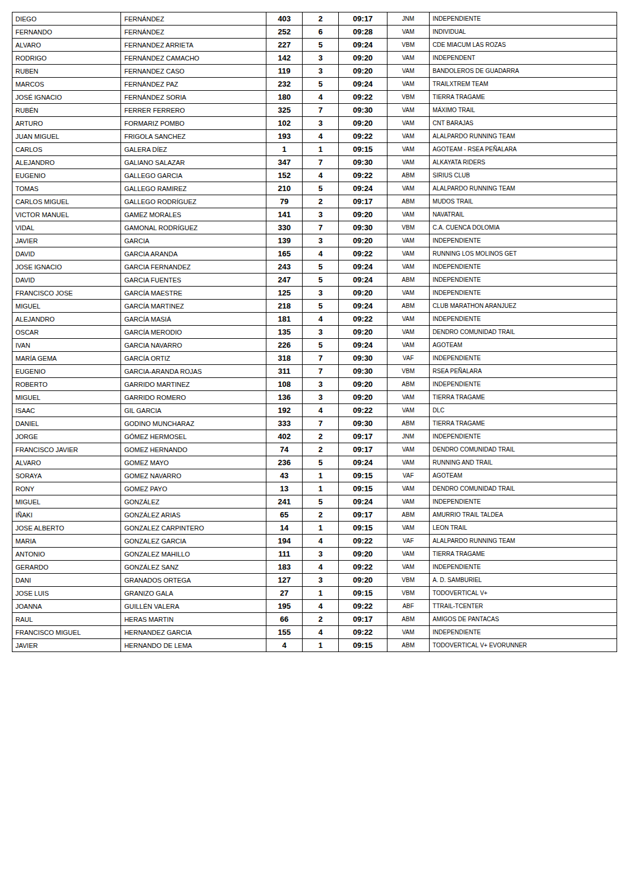| DIEGO | FERNÁNDEZ | 403 | 2 | 09:17 | JNM | INDEPENDIENTE |
| FERNANDO | FERNÁNDEZ | 252 | 6 | 09:28 | VAM | INDIVIDUAL |
| ALVARO | FERNANDEZ ARRIETA | 227 | 5 | 09:24 | VBM | CDE MIACUM LAS ROZAS |
| RODRIGO | FERNÁNDEZ CAMACHO | 142 | 3 | 09:20 | VAM | INDEPENDENT |
| RUBEN | FERNANDEZ CASO | 119 | 3 | 09:20 | VAM | BANDOLEROS DE GUADARRA |
| MARCOS | FERNÁNDEZ PAZ | 232 | 5 | 09:24 | VAM | TRAILXTREM TEAM |
| JOSÉ IGNACIO | FERNÁNDEZ SORIA | 180 | 4 | 09:22 | VBM | TIERRA TRAGAME |
| RUBÉN | FERRER FERRERO | 325 | 7 | 09:30 | VAM | MÁXIMO TRAIL |
| ARTURO | FORMARIZ POMBO | 102 | 3 | 09:20 | VAM | CNT BARAJAS |
| JUAN MIGUEL | FRIGOLA SANCHEZ | 193 | 4 | 09:22 | VAM | ALALPARDO RUNNING TEAM |
| CARLOS | GALERA DÍEZ | 1 | 1 | 09:15 | VAM | AGOTEAM - RSEA PEÑALARA |
| ALEJANDRO | GALIANO SALAZAR | 347 | 7 | 09:30 | VAM | ALKAYATA RIDERS |
| EUGENIO | GALLEGO GARCIA | 152 | 4 | 09:22 | ABM | SIRIUS CLUB |
| TOMAS | GALLEGO RAMIREZ | 210 | 5 | 09:24 | VAM | ALALPARDO RUNNING TEAM |
| CARLOS MIGUEL | GALLEGO RODRÍGUEZ | 79 | 2 | 09:17 | ABM | MUDOS TRAIL |
| VICTOR MANUEL | GAMEZ MORALES | 141 | 3 | 09:20 | VAM | NAVATRAIL |
| VIDAL | GAMONAL RODRÍGUEZ | 330 | 7 | 09:30 | VBM | C.A. CUENCA DOLOMIA |
| JAVIER | GARCIA | 139 | 3 | 09:20 | VAM | INDEPENDIENTE |
| DAVID | GARCIA ARANDA | 165 | 4 | 09:22 | VAM | RUNNING LOS MOLINOS GET |
| JOSE IGNACIO | GARCIA FERNANDEZ | 243 | 5 | 09:24 | VAM | INDEPENDIENTE |
| DAVID | GARCIA FUENTES | 247 | 5 | 09:24 | ABM | INDEPENDIENTE |
| FRANCISCO JOSE | GARCÍA MAESTRE | 125 | 3 | 09:20 | VAM | INDEPENDIENTE |
| MIGUEL | GARCÍA MARTINEZ | 218 | 5 | 09:24 | ABM | CLUB MARATHON ARANJUEZ |
| ALEJANDRO | GARCÍA MASIÁ | 181 | 4 | 09:22 | VAM | INDEPENDIENTE |
| OSCAR | GARCÍA MERODIO | 135 | 3 | 09:20 | VAM | DENDRO COMUNIDAD TRAIL |
| IVAN | GARCIA NAVARRO | 226 | 5 | 09:24 | VAM | AGOTEAM |
| MARÍA GEMA | GARCÍA ORTIZ | 318 | 7 | 09:30 | VAF | INDEPENDIENTE |
| EUGENIO | GARCIA-ARANDA ROJAS | 311 | 7 | 09:30 | VBM | RSEA PEÑALARA |
| ROBERTO | GARRIDO MARTINEZ | 108 | 3 | 09:20 | ABM | INDEPENDIENTE |
| MIGUEL | GARRIDO ROMERO | 136 | 3 | 09:20 | VAM | TIERRA TRAGAME |
| ISAAC | GIL GARCIA | 192 | 4 | 09:22 | VAM | DLC |
| DANIEL | GODINO MUNCHARAZ | 333 | 7 | 09:30 | ABM | TIERRA TRAGAME |
| JORGE | GÓMEZ HERMOSEL | 402 | 2 | 09:17 | JNM | INDEPENDIENTE |
| FRANCISCO JAVIER | GOMEZ HERNANDO | 74 | 2 | 09:17 | VAM | DENDRO COMUNIDAD TRAIL |
| ALVARO | GOMEZ MAYO | 236 | 5 | 09:24 | VAM | RUNNING AND TRAIL |
| SORAYA | GOMEZ NAVARRO | 43 | 1 | 09:15 | VAF | AGOTEAM |
| RONY | GOMEZ PAYO | 13 | 1 | 09:15 | VAM | DENDRO COMUNIDAD TRAIL |
| MIGUEL | GONZÁLEZ | 241 | 5 | 09:24 | VAM | INDEPENDIENTE |
| IÑAKI | GONZÁLEZ ARIAS | 65 | 2 | 09:17 | ABM | AMURRIO TRAIL TALDEA |
| JOSE ALBERTO | GONZALEZ CARPINTERO | 14 | 1 | 09:15 | VAM | LEON TRAIL |
| MARIA | GONZALEZ GARCIA | 194 | 4 | 09:22 | VAF | ALALPARDO RUNNING TEAM |
| ANTONIO | GONZALEZ MAHILLO | 111 | 3 | 09:20 | VAM | TIERRA TRAGAME |
| GERARDO | GONZÁLEZ SANZ | 183 | 4 | 09:22 | VAM | INDEPENDIENTE |
| DANI | GRANADOS ORTEGA | 127 | 3 | 09:20 | VBM | A. D. SAMBURIEL |
| JOSE LUIS | GRANIZO GALA | 27 | 1 | 09:15 | VBM | TODOVERTICAL V+ |
| JOANNA | GUILLÉN VALERA | 195 | 4 | 09:22 | ABF | TTRAIL-TCENTER |
| RAUL | HERAS MARTIN | 66 | 2 | 09:17 | ABM | AMIGOS DE PANTACAS |
| FRANCISCO MIGUEL | HERNANDEZ GARCIA | 155 | 4 | 09:22 | VAM | INDEPENDIENTE |
| JAVIER | HERNANDO DE LEMA | 4 | 1 | 09:15 | ABM | TODOVERTICAL V+ EVORUNNER |